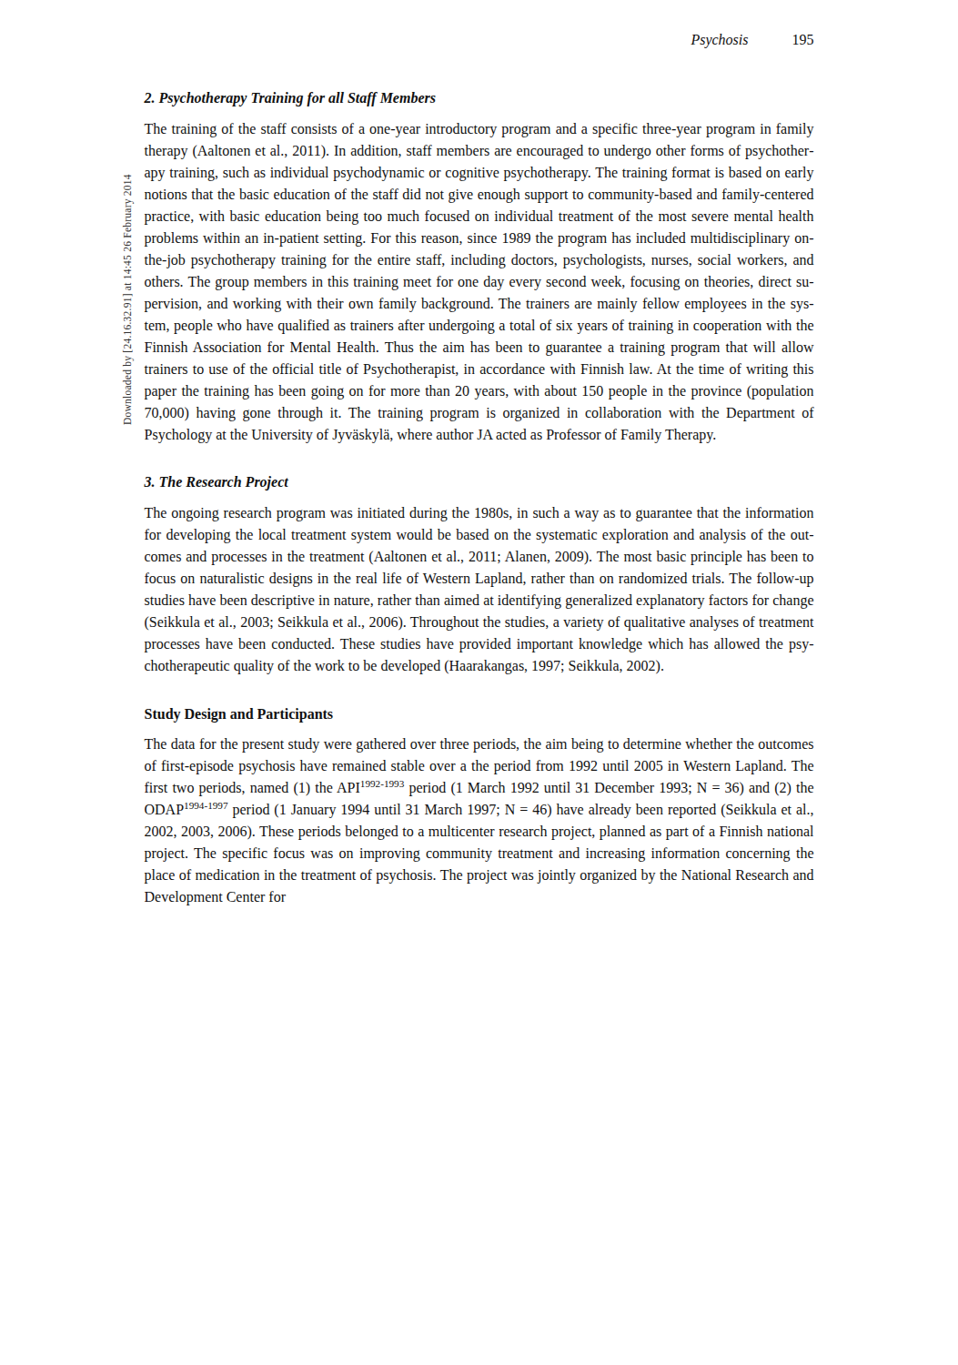Downloaded by [24.16.32.91] at 14:45 26 February 2014
Psychosis 195
2. Psychotherapy Training for all Staff Members
The training of the staff consists of a one-year introductory program and a specific three-year program in family therapy (Aaltonen et al., 2011). In addition, staff members are encouraged to undergo other forms of psychotherapy training, such as individual psychodynamic or cognitive psychotherapy. The training format is based on early notions that the basic education of the staff did not give enough support to community-based and family-centered practice, with basic education being too much focused on individual treatment of the most severe mental health problems within an in-patient setting. For this reason, since 1989 the program has included multidisciplinary on-the-job psychotherapy training for the entire staff, including doctors, psychologists, nurses, social workers, and others. The group members in this training meet for one day every second week, focusing on theories, direct supervision, and working with their own family background. The trainers are mainly fellow employees in the system, people who have qualified as trainers after undergoing a total of six years of training in cooperation with the Finnish Association for Mental Health. Thus the aim has been to guarantee a training program that will allow trainers to use of the official title of Psychotherapist, in accordance with Finnish law. At the time of writing this paper the training has been going on for more than 20 years, with about 150 people in the province (population 70,000) having gone through it. The training program is organized in collaboration with the Department of Psychology at the University of Jyväskylä, where author JA acted as Professor of Family Therapy.
3. The Research Project
The ongoing research program was initiated during the 1980s, in such a way as to guarantee that the information for developing the local treatment system would be based on the systematic exploration and analysis of the outcomes and processes in the treatment (Aaltonen et al., 2011; Alanen, 2009). The most basic principle has been to focus on naturalistic designs in the real life of Western Lapland, rather than on randomized trials. The follow-up studies have been descriptive in nature, rather than aimed at identifying generalized explanatory factors for change (Seikkula et al., 2003; Seikkula et al., 2006). Throughout the studies, a variety of qualitative analyses of treatment processes have been conducted. These studies have provided important knowledge which has allowed the psychotherapeutic quality of the work to be developed (Haarakangas, 1997; Seikkula, 2002).
Study Design and Participants
The data for the present study were gathered over three periods, the aim being to determine whether the outcomes of first-episode psychosis have remained stable over a the period from 1992 until 2005 in Western Lapland. The first two periods, named (1) the API1992-1993 period (1 March 1992 until 31 December 1993; N = 36) and (2) the ODAP1994-1997 period (1 January 1994 until 31 March 1997; N = 46) have already been reported (Seikkula et al., 2002, 2003, 2006). These periods belonged to a multicenter research project, planned as part of a Finnish national project. The specific focus was on improving community treatment and increasing information concerning the place of medication in the treatment of psychosis. The project was jointly organized by the National Research and Development Center for